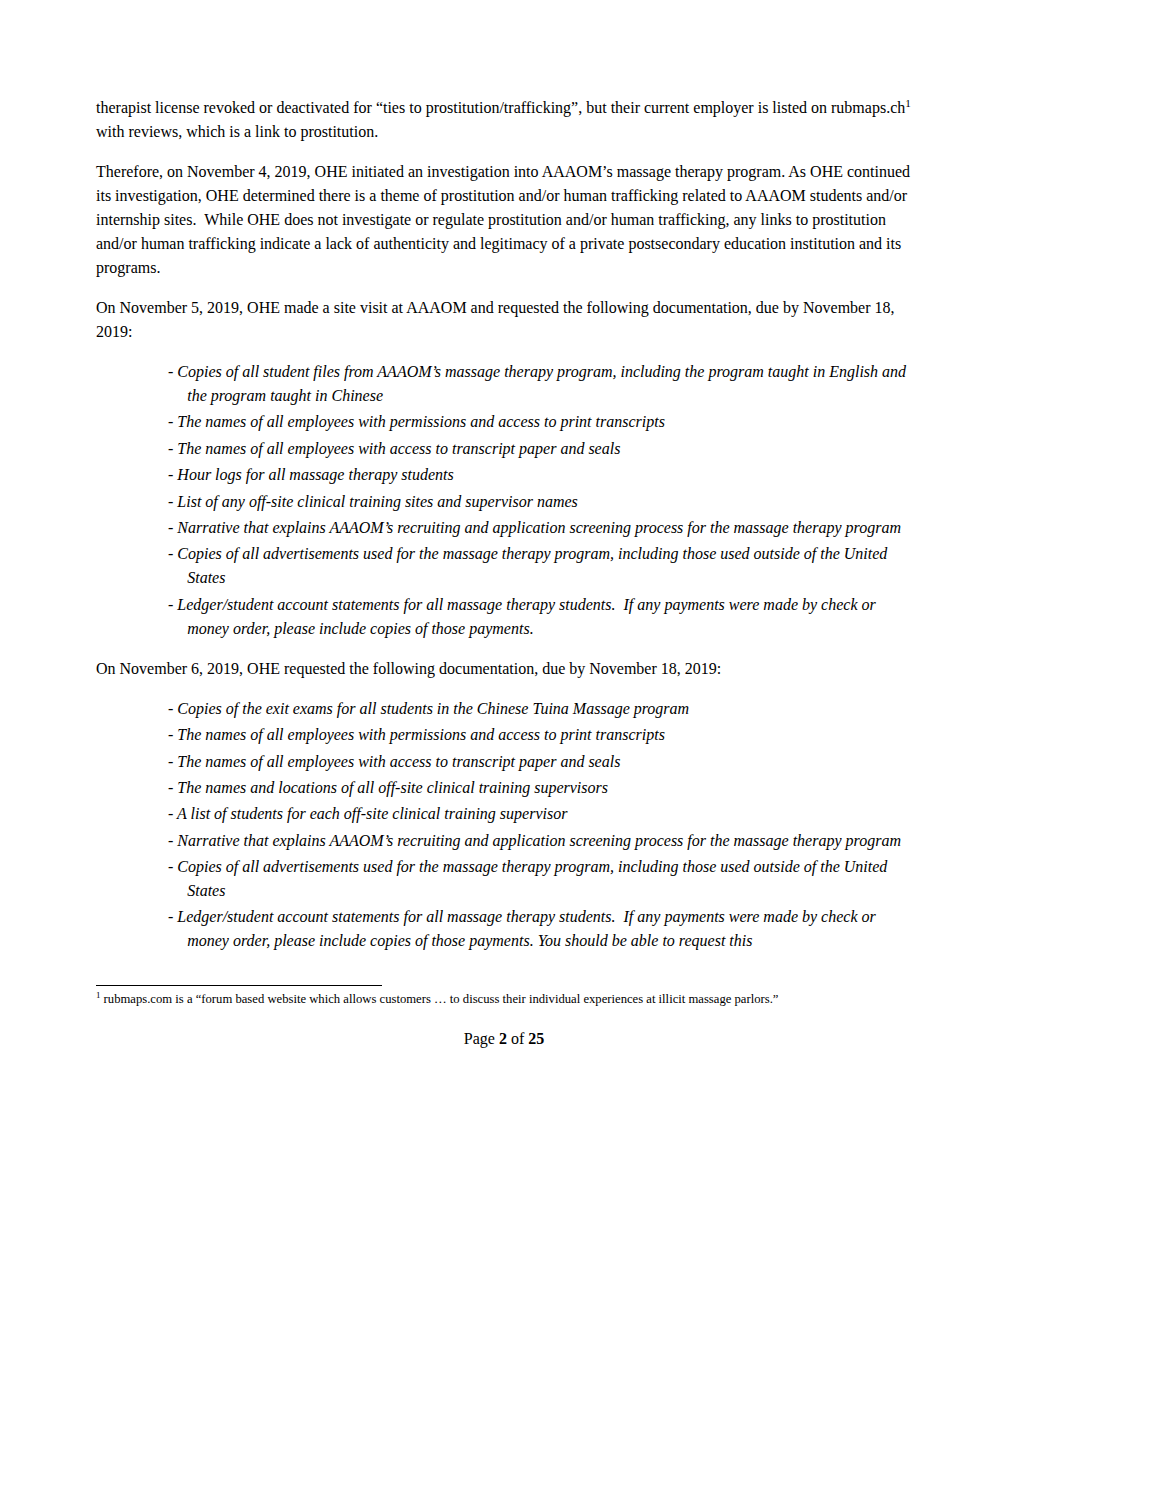therapist license revoked or deactivated for “ties to prostitution/trafficking”, but their current employer is listed on rubmaps.ch1 with reviews, which is a link to prostitution.
Therefore, on November 4, 2019, OHE initiated an investigation into AAAOM’s massage therapy program. As OHE continued its investigation, OHE determined there is a theme of prostitution and/or human trafficking related to AAAOM students and/or internship sites. While OHE does not investigate or regulate prostitution and/or human trafficking, any links to prostitution and/or human trafficking indicate a lack of authenticity and legitimacy of a private postsecondary education institution and its programs.
On November 5, 2019, OHE made a site visit at AAAOM and requested the following documentation, due by November 18, 2019:
Copies of all student files from AAAOM’s massage therapy program, including the program taught in English and the program taught in Chinese
The names of all employees with permissions and access to print transcripts
The names of all employees with access to transcript paper and seals
Hour logs for all massage therapy students
List of any off-site clinical training sites and supervisor names
Narrative that explains AAAOM’s recruiting and application screening process for the massage therapy program
Copies of all advertisements used for the massage therapy program, including those used outside of the United States
Ledger/student account statements for all massage therapy students. If any payments were made by check or money order, please include copies of those payments.
On November 6, 2019, OHE requested the following documentation, due by November 18, 2019:
Copies of the exit exams for all students in the Chinese Tuina Massage program
The names of all employees with permissions and access to print transcripts
The names of all employees with access to transcript paper and seals
The names and locations of all off-site clinical training supervisors
A list of students for each off-site clinical training supervisor
Narrative that explains AAAOM’s recruiting and application screening process for the massage therapy program
Copies of all advertisements used for the massage therapy program, including those used outside of the United States
Ledger/student account statements for all massage therapy students. If any payments were made by check or money order, please include copies of those payments. You should be able to request this
1 rubmaps.com is a “forum based website which allows customers … to discuss their individual experiences at illicit massage parlors.”
Page 2 of 25